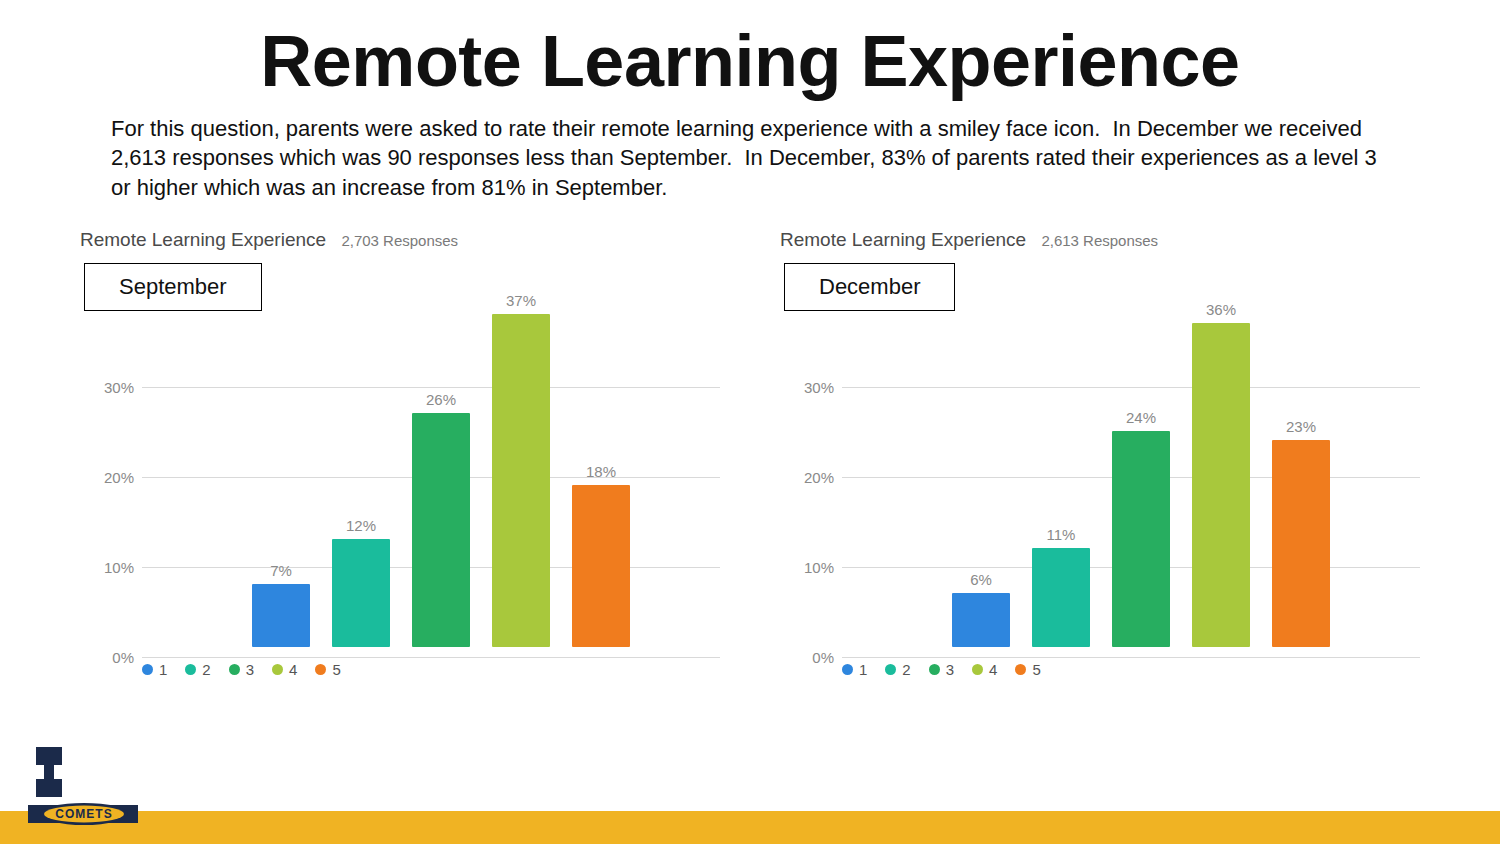Remote Learning Experience
For this question, parents were asked to rate their remote learning experience with a smiley face icon. In December we received 2,613 responses which was 90 responses less than September. In December, 83% of parents rated their experiences as a level 3 or higher which was an increase from 81% in September.
Remote Learning Experience 2,703 Responses
September
30%
20%
10%
0%
7%
12%
26%
37%
18%
1 2 3 4 5
Remote Learning Experience 2,613 Responses
December
30%
20%
10%
0%
6%
11%
24%
36%
23%
1 2 3 4 5
COMETS